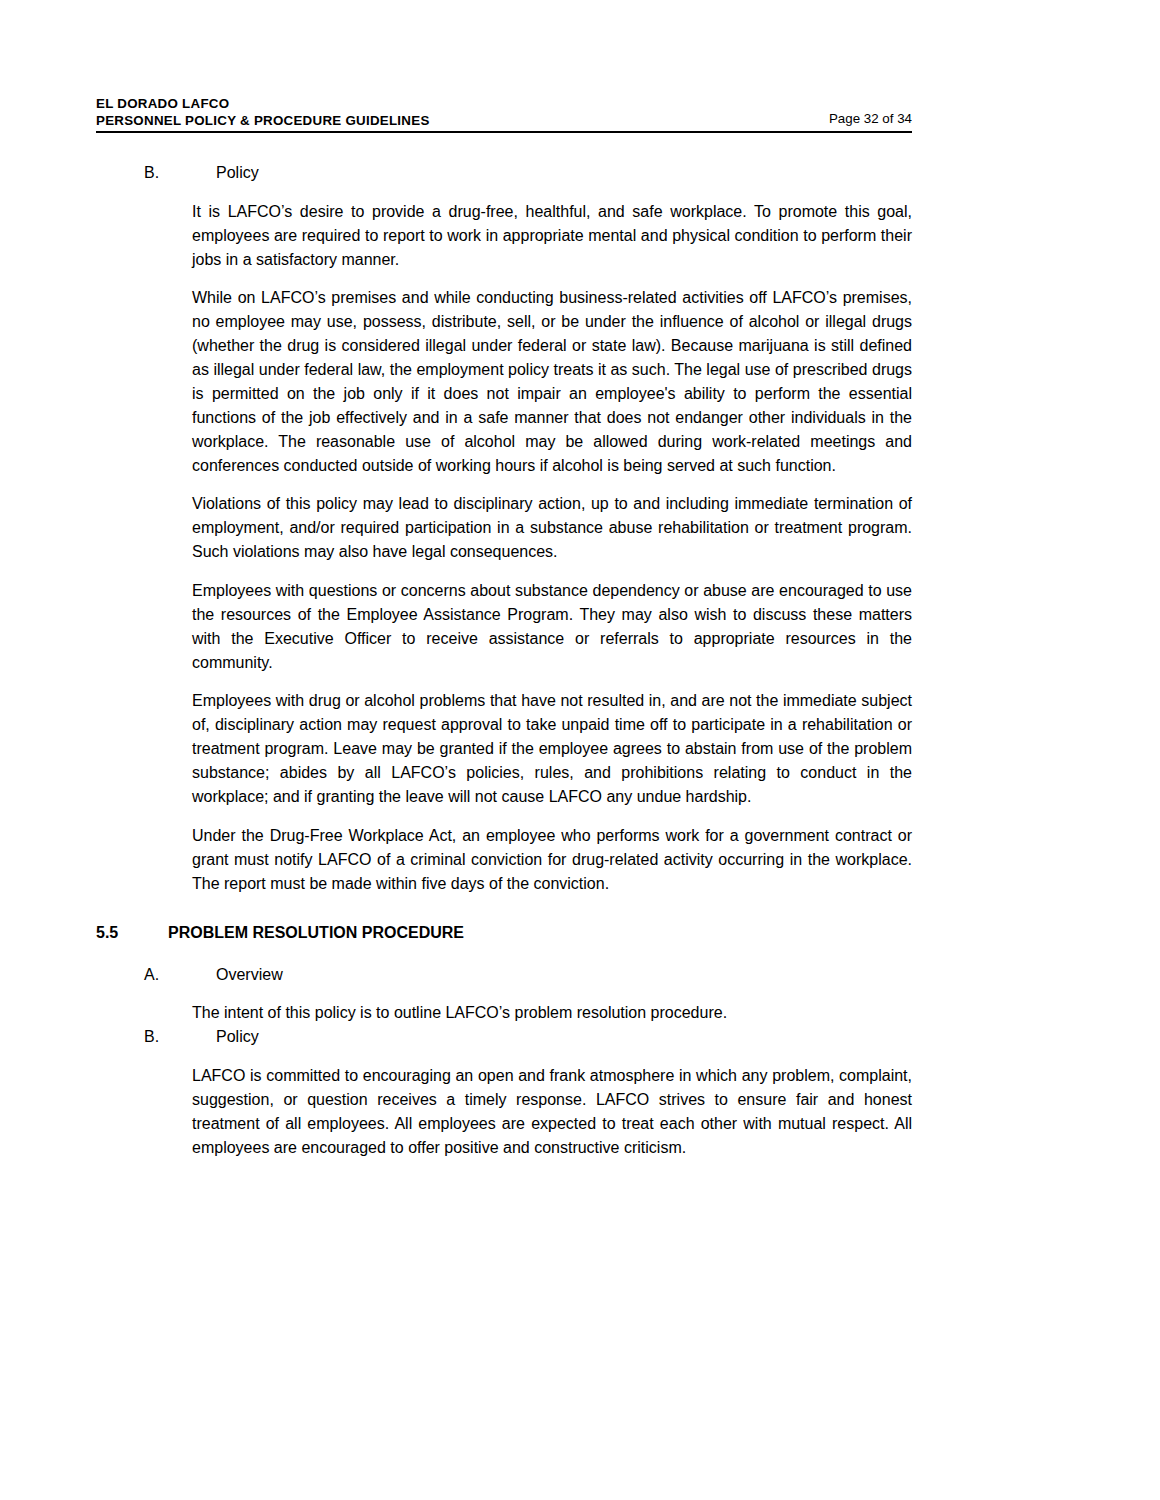EL DORADO LAFCO
PERSONNEL POLICY & PROCEDURE GUIDELINES
Page 32 of 34
B.
Policy
It is LAFCO’s desire to provide a drug-free, healthful, and safe workplace. To promote this goal, employees are required to report to work in appropriate mental and physical condition to perform their jobs in a satisfactory manner.
While on LAFCO’s premises and while conducting business-related activities off LAFCO’s premises, no employee may use, possess, distribute, sell, or be under the influence of alcohol or illegal drugs (whether the drug is considered illegal under federal or state law). Because marijuana is still defined as illegal under federal law, the employment policy treats it as such. The legal use of prescribed drugs is permitted on the job only if it does not impair an employee's ability to perform the essential functions of the job effectively and in a safe manner that does not endanger other individuals in the workplace. The reasonable use of alcohol may be allowed during work-related meetings and conferences conducted outside of working hours if alcohol is being served at such function.
Violations of this policy may lead to disciplinary action, up to and including immediate termination of employment, and/or required participation in a substance abuse rehabilitation or treatment program. Such violations may also have legal consequences.
Employees with questions or concerns about substance dependency or abuse are encouraged to use the resources of the Employee Assistance Program. They may also wish to discuss these matters with the Executive Officer to receive assistance or referrals to appropriate resources in the community.
Employees with drug or alcohol problems that have not resulted in, and are not the immediate subject of, disciplinary action may request approval to take unpaid time off to participate in a rehabilitation or treatment program. Leave may be granted if the employee agrees to abstain from use of the problem substance; abides by all LAFCO’s policies, rules, and prohibitions relating to conduct in the workplace; and if granting the leave will not cause LAFCO any undue hardship.
Under the Drug-Free Workplace Act, an employee who performs work for a government contract or grant must notify LAFCO of a criminal conviction for drug-related activity occurring in the workplace. The report must be made within five days of the conviction.
5.5 PROBLEM RESOLUTION PROCEDURE
A.
Overview
The intent of this policy is to outline LAFCO’s problem resolution procedure.
B.
Policy
LAFCO is committed to encouraging an open and frank atmosphere in which any problem, complaint, suggestion, or question receives a timely response. LAFCO strives to ensure fair and honest treatment of all employees. All employees are expected to treat each other with mutual respect. All employees are encouraged to offer positive and constructive criticism.